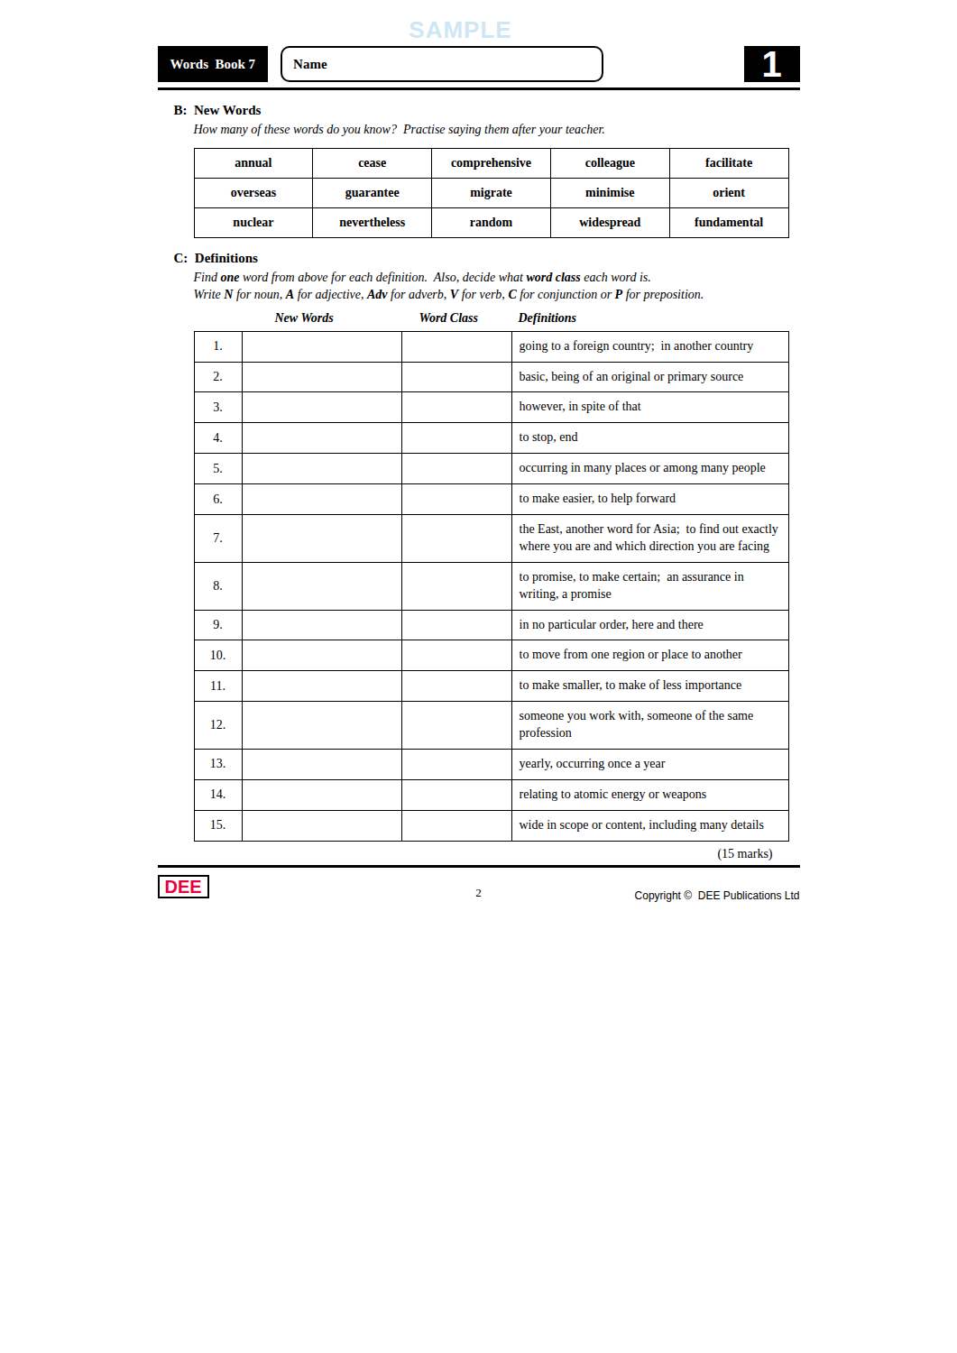SAMPLE
Words Book 7
Name
1
B: New Words
How many of these words do you know? Practise saying them after your teacher.
| annual | cease | comprehensive | colleague | facilitate |
| overseas | guarantee | migrate | minimise | orient |
| nuclear | nevertheless | random | widespread | fundamental |
C: Definitions
Find one word from above for each definition. Also, decide what word class each word is.
Write N for noun, A for adjective, Adv for adverb, V for verb, C for conjunction or P for preposition.
New Words Word Class Definitions
| 1. | | | going to a foreign country; in another country |
| 2. | | | basic, being of an original or primary source |
| 3. | | | however, in spite of that |
| 4. | | | to stop, end |
| 5. | | | occurring in many places or among many people |
| 6. | | | to make easier, to help forward |
| 7. | | | the East, another word for Asia; to find out exactly where you are and which direction you are facing |
| 8. | | | to promise, to make certain; an assurance in writing, a promise |
| 9. | | | in no particular order, here and there |
| 10. | | | to move from one region or place to another |
| 11. | | | to make smaller, to make of less importance |
| 12. | | | someone you work with, someone of the same profession |
| 13. | | | yearly, occurring once a year |
| 14. | | | relating to atomic energy or weapons |
| 15. | | | wide in scope or content, including many details |
(15 marks)
DEE
2
Copyright © DEE Publications Ltd